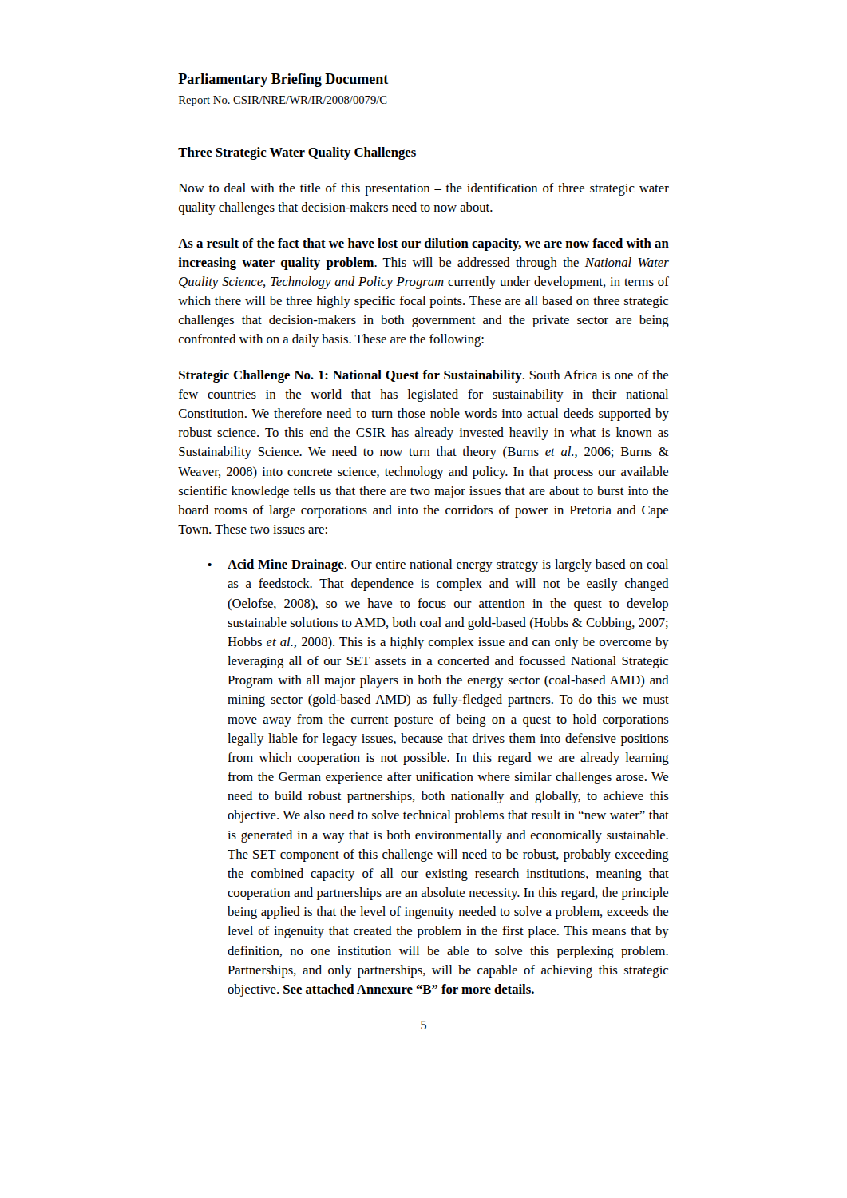Parliamentary Briefing Document
Report No. CSIR/NRE/WR/IR/2008/0079/C
Three Strategic Water Quality Challenges
Now to deal with the title of this presentation – the identification of three strategic water quality challenges that decision-makers need to now about.
As a result of the fact that we have lost our dilution capacity, we are now faced with an increasing water quality problem. This will be addressed through the National Water Quality Science, Technology and Policy Program currently under development, in terms of which there will be three highly specific focal points. These are all based on three strategic challenges that decision-makers in both government and the private sector are being confronted with on a daily basis. These are the following:
Strategic Challenge No. 1: National Quest for Sustainability. South Africa is one of the few countries in the world that has legislated for sustainability in their national Constitution. We therefore need to turn those noble words into actual deeds supported by robust science. To this end the CSIR has already invested heavily in what is known as Sustainability Science. We need to now turn that theory (Burns et al., 2006; Burns & Weaver, 2008) into concrete science, technology and policy. In that process our available scientific knowledge tells us that there are two major issues that are about to burst into the board rooms of large corporations and into the corridors of power in Pretoria and Cape Town. These two issues are:
Acid Mine Drainage. Our entire national energy strategy is largely based on coal as a feedstock. That dependence is complex and will not be easily changed (Oelofse, 2008), so we have to focus our attention in the quest to develop sustainable solutions to AMD, both coal and gold-based (Hobbs & Cobbing, 2007; Hobbs et al., 2008). This is a highly complex issue and can only be overcome by leveraging all of our SET assets in a concerted and focussed National Strategic Program with all major players in both the energy sector (coal-based AMD) and mining sector (gold-based AMD) as fully-fledged partners. To do this we must move away from the current posture of being on a quest to hold corporations legally liable for legacy issues, because that drives them into defensive positions from which cooperation is not possible. In this regard we are already learning from the German experience after unification where similar challenges arose. We need to build robust partnerships, both nationally and globally, to achieve this objective. We also need to solve technical problems that result in “new water” that is generated in a way that is both environmentally and economically sustainable. The SET component of this challenge will need to be robust, probably exceeding the combined capacity of all our existing research institutions, meaning that cooperation and partnerships are an absolute necessity. In this regard, the principle being applied is that the level of ingenuity needed to solve a problem, exceeds the level of ingenuity that created the problem in the first place. This means that by definition, no one institution will be able to solve this perplexing problem. Partnerships, and only partnerships, will be capable of achieving this strategic objective. See attached Annexure “B” for more details.
5